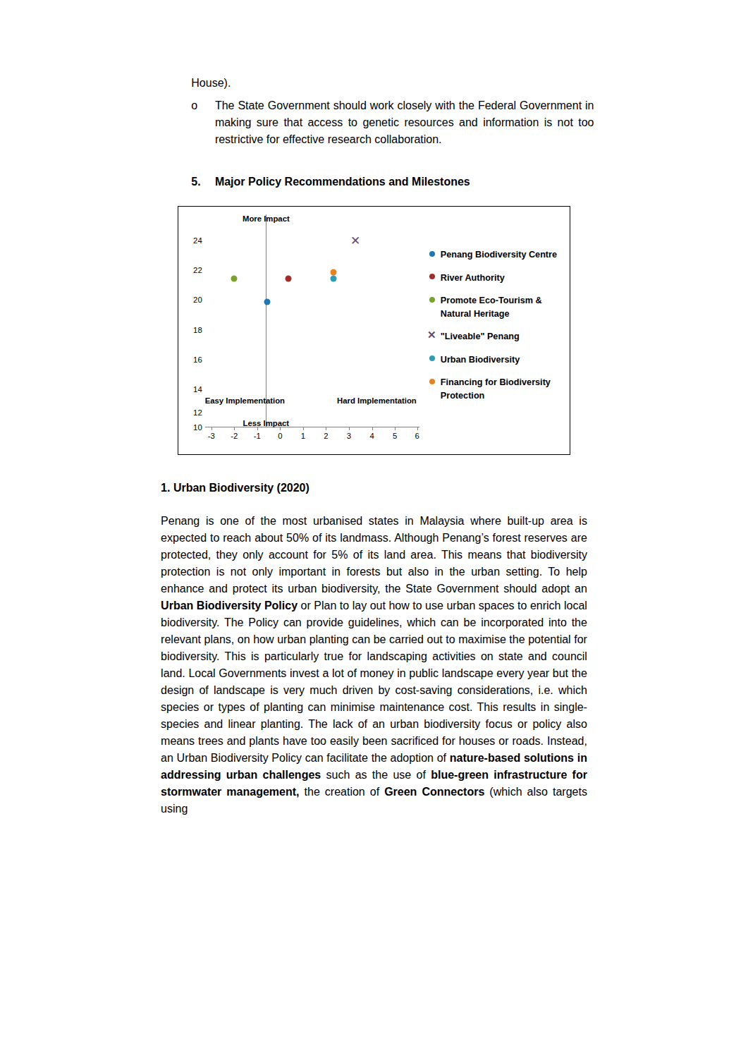House).
o
The State Government should work closely with the Federal Government in making sure that access to genetic resources and information is not too restrictive for effective research collaboration.
5.
Major Policy Recommendations and Milestones
24 22 20 18 16 14 12 10
More Impact
✕
Easy Implementation
Hard Implementation
Less Impact
-3 -2 -1 0 1 2 3 4 5 6
Penang Biodiversity Centre
River Authority
Promote Eco-Tourism & Natural Heritage
✕
"Liveable" Penang
Urban Biodiversity
Financing for Biodiversity Protection
1. Urban Biodiversity (2020)
Penang is one of the most urbanised states in Malaysia where built-up area is expected to reach about 50% of its landmass. Although Penang’s forest reserves are protected, they only account for 5% of its land area. This means that biodiversity protection is not only important in forests but also in the urban setting. To help enhance and protect its urban biodiversity, the State Government should adopt an Urban Biodiversity Policy or Plan to lay out how to use urban spaces to enrich local biodiversity. The Policy can provide guidelines, which can be incorporated into the relevant plans, on how urban planting can be carried out to maximise the potential for biodiversity. This is particularly true for landscaping activities on state and council land. Local Governments invest a lot of money in public landscape every year but the design of landscape is very much driven by cost-saving considerations, i.e. which species or types of planting can minimise maintenance cost. This results in single-species and linear planting. The lack of an urban biodiversity focus or policy also means trees and plants have too easily been sacrificed for houses or roads. Instead, an Urban Biodiversity Policy can facilitate the adoption of nature-based solutions in addressing urban challenges such as the use of blue-green infrastructure for stormwater management, the creation of Green Connectors (which also targets using